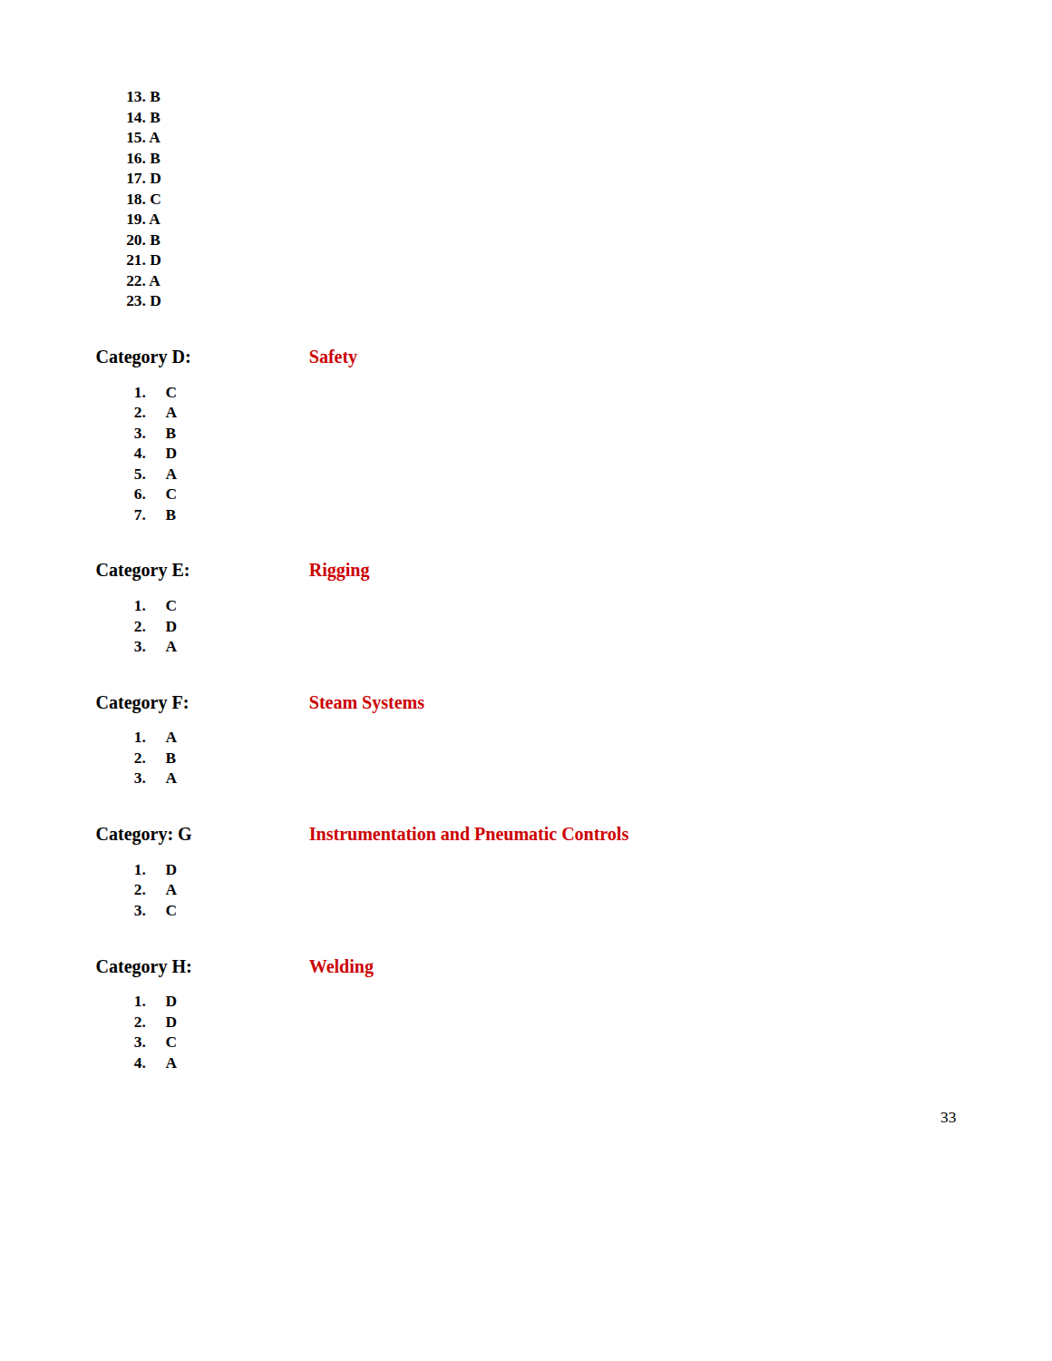13. B
14. B
15. A
16. B
17. D
18. C
19. A
20. B
21. D
22. A
23. D
Category D: Safety
C
A
B
D
A
C
B
Category E: Rigging
C
D
A
Category F: Steam Systems
A
B
A
Category: G Instrumentation and Pneumatic Controls
D
A
C
Category H: Welding
D
D
C
A
33